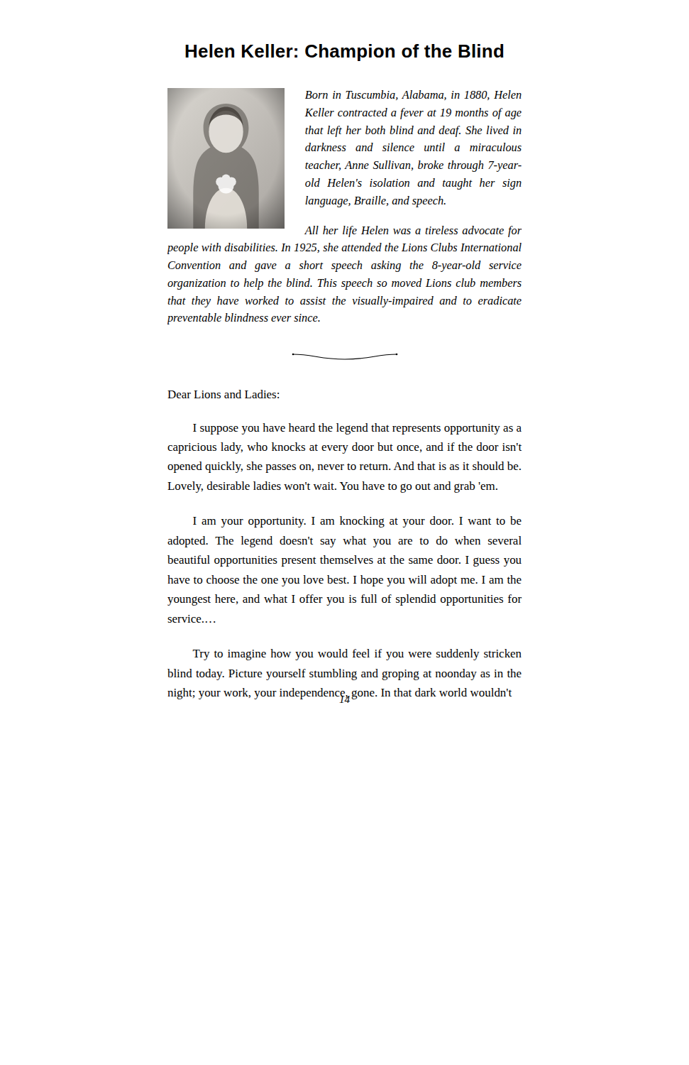Helen Keller: Champion of the Blind
Born in Tuscumbia, Alabama, in 1880, Helen Keller contracted a fever at 19 months of age that left her both blind and deaf. She lived in darkness and silence until a miraculous teacher, Anne Sullivan, broke through 7-year-old Helen's isolation and taught her sign language, Braille, and speech.
All her life Helen was a tireless advocate for people with disabilities. In 1925, she attended the Lions Clubs International Convention and gave a short speech asking the 8-year-old service organization to help the blind. This speech so moved Lions club members that they have worked to assist the visually-impaired and to eradicate preventable blindness ever since.
Dear Lions and Ladies:
I suppose you have heard the legend that represents opportunity as a capricious lady, who knocks at every door but once, and if the door isn't opened quickly, she passes on, never to return. And that is as it should be. Lovely, desirable ladies won't wait. You have to go out and grab 'em.
I am your opportunity. I am knocking at your door. I want to be adopted. The legend doesn't say what you are to do when several beautiful opportunities present themselves at the same door. I guess you have to choose the one you love best. I hope you will adopt me. I am the youngest here, and what I offer you is full of splendid opportunities for service.…
Try to imagine how you would feel if you were suddenly stricken blind today. Picture yourself stumbling and groping at noonday as in the night; your work, your independence, gone. In that dark world wouldn't
14